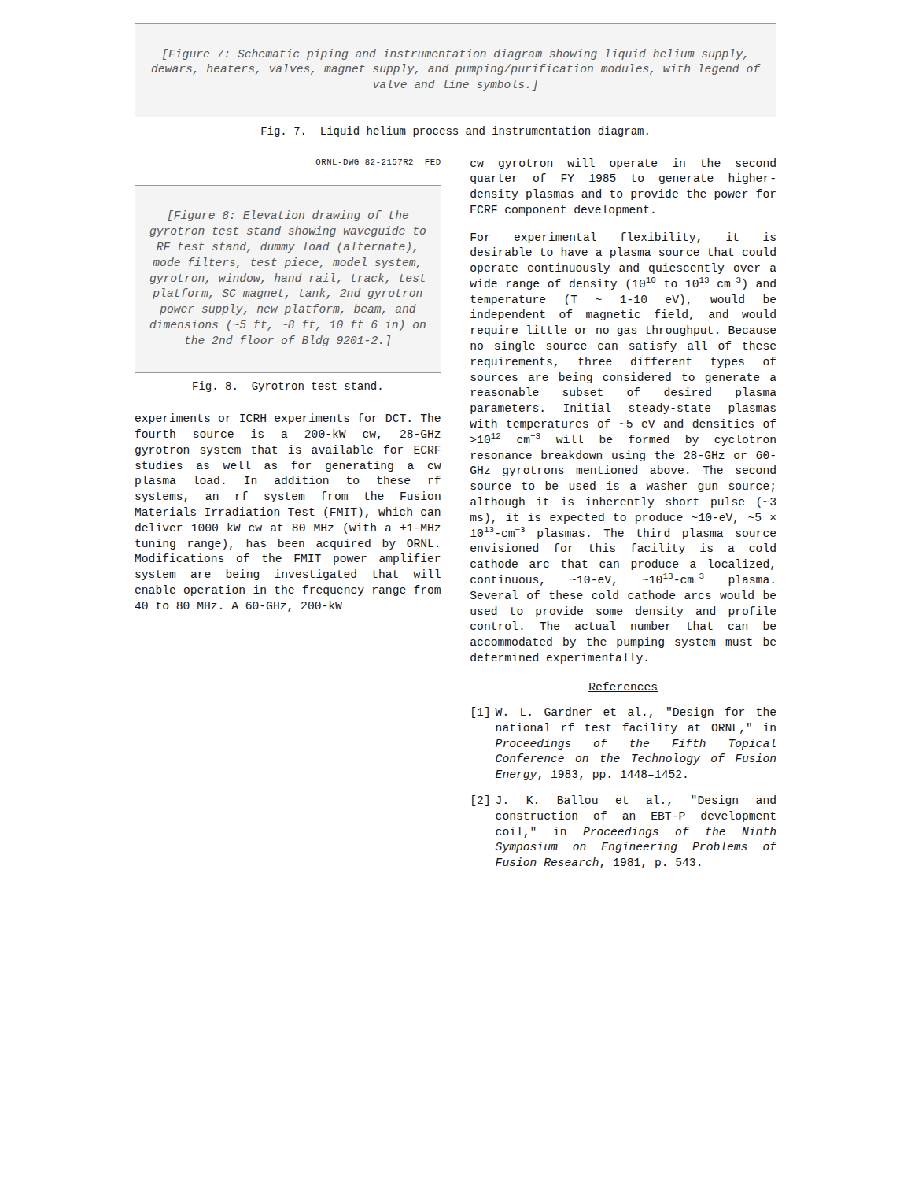[Figure 7: Schematic piping and instrumentation diagram showing liquid helium supply, dewars, heaters, valves, magnet supply, and pumping/purification modules, with legend of valve and line symbols.]
Fig. 7. Liquid helium process and instrumentation diagram.
ORNL-DWG 82-2157R2 FED
[Figure 8: Elevation drawing of the gyrotron test stand showing waveguide to RF test stand, dummy load (alternate), mode filters, test piece, model system, gyrotron, window, hand rail, track, test platform, SC magnet, tank, 2nd gyrotron power supply, new platform, beam, and dimensions (~5 ft, ~8 ft, 10 ft 6 in) on the 2nd floor of Bldg 9201-2.]
Fig. 8. Gyrotron test stand.
experiments or ICRH experiments for DCT. The fourth source is a 200-kW cw, 28-GHz gyrotron system that is available for ECRF studies as well as for generating a cw plasma load. In addition to these rf systems, an rf system from the Fusion Materials Irradiation Test (FMIT), which can deliver 1000 kW cw at 80 MHz (with a ±1-MHz tuning range), has been acquired by ORNL. Modifications of the FMIT power amplifier system are being investigated that will enable operation in the frequency range from 40 to 80 MHz. A 60-GHz, 200-kW
cw gyrotron will operate in the second quarter of FY 1985 to generate higher-density plasmas and to provide the power for ECRF component development.
For experimental flexibility, it is desirable to have a plasma source that could operate continuously and quiescently over a wide range of density (1010 to 1013 cm−3) and temperature (T ~ 1-10 eV), would be independent of magnetic field, and would require little or no gas throughput. Because no single source can satisfy all of these requirements, three different types of sources are being considered to generate a reasonable subset of desired plasma parameters. Initial steady-state plasmas with temperatures of ~5 eV and densities of >1012 cm−3 will be formed by cyclotron resonance breakdown using the 28-GHz or 60-GHz gyrotrons mentioned above. The second source to be used is a washer gun source; although it is inherently short pulse (~3 ms), it is expected to produce ~10-eV, ~5 × 1013-cm−3 plasmas. The third plasma source envisioned for this facility is a cold cathode arc that can produce a localized, continuous, ~10-eV, ~1013-cm−3 plasma. Several of these cold cathode arcs would be used to provide some density and profile control. The actual number that can be accommodated by the pumping system must be determined experimentally.
References
[1] W. L. Gardner et al., "Design for the national rf test facility at ORNL," in Proceedings of the Fifth Topical Conference on the Technology of Fusion Energy, 1983, pp. 1448–1452.
[2] J. K. Ballou et al., "Design and construction of an EBT-P development coil," in Proceedings of the Ninth Symposium on Engineering Problems of Fusion Research, 1981, p. 543.